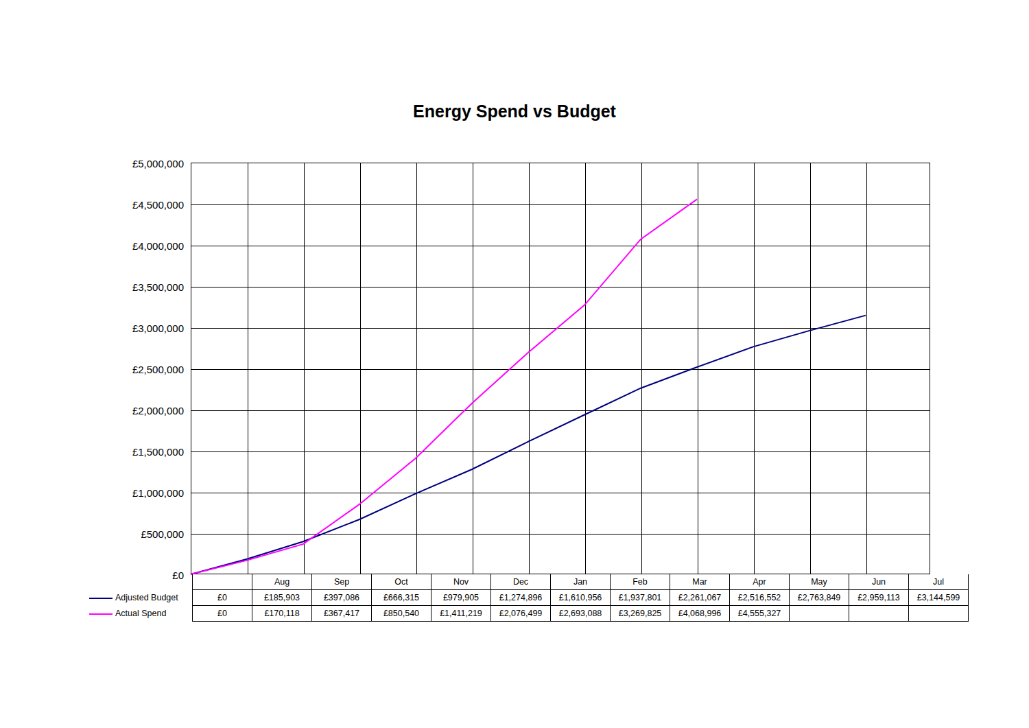Energy Spend vs Budget
£5,000,000
£4,500,000
£4,000,000
£3,500,000
£3,000,000
£2,500,000
£2,000,000
£1,500,000
£1,000,000
£500,000
£0
| | | Aug | Sep | Oct | Nov | Dec | Jan | Feb | Mar | Apr | May | Jun | Jul |
| Adjusted Budget | £0 | £185,903 | £397,086 | £666,315 | £979,905 | £1,274,896 | £1,610,956 | £1,937,801 | £2,261,067 | £2,516,552 | £2,763,849 | £2,959,113 | £3,144,599 |
| Actual Spend | £0 | £170,118 | £367,417 | £850,540 | £1,411,219 | £2,076,499 | £2,693,088 | £3,269,825 | £4,068,996 | £4,555,327 | | | |